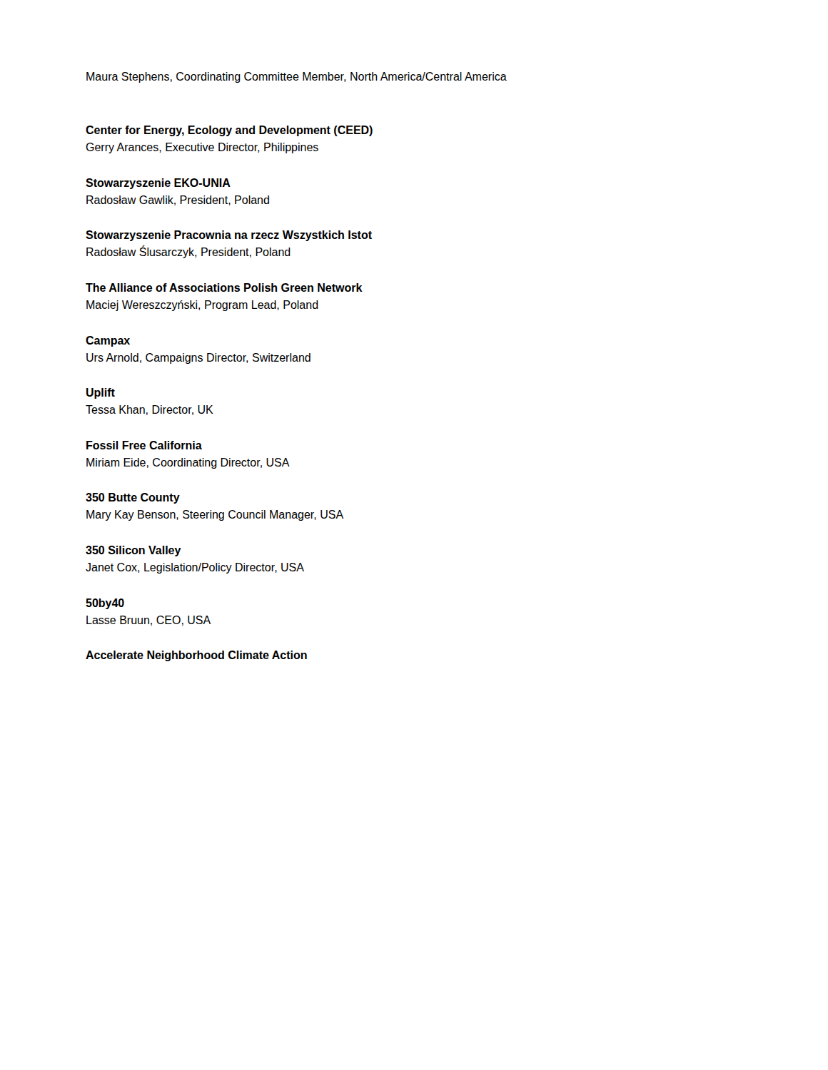Maura Stephens, Coordinating Committee Member, North America/Central America
Center for Energy, Ecology and Development (CEED)
Gerry Arances, Executive Director, Philippines
Stowarzyszenie EKO-UNIA
Radosław Gawlik, President, Poland
Stowarzyszenie Pracownia na rzecz Wszystkich Istot
Radosław Ślusarczyk, President, Poland
The Alliance of Associations Polish Green Network
Maciej Wereszczyński, Program Lead, Poland
Campax
Urs Arnold, Campaigns Director, Switzerland
Uplift
Tessa Khan, Director, UK
Fossil Free California
Miriam Eide, Coordinating Director, USA
350 Butte County
Mary Kay Benson, Steering Council Manager, USA
350 Silicon Valley
Janet Cox, Legislation/Policy Director, USA
50by40
Lasse Bruun, CEO, USA
Accelerate Neighborhood Climate Action